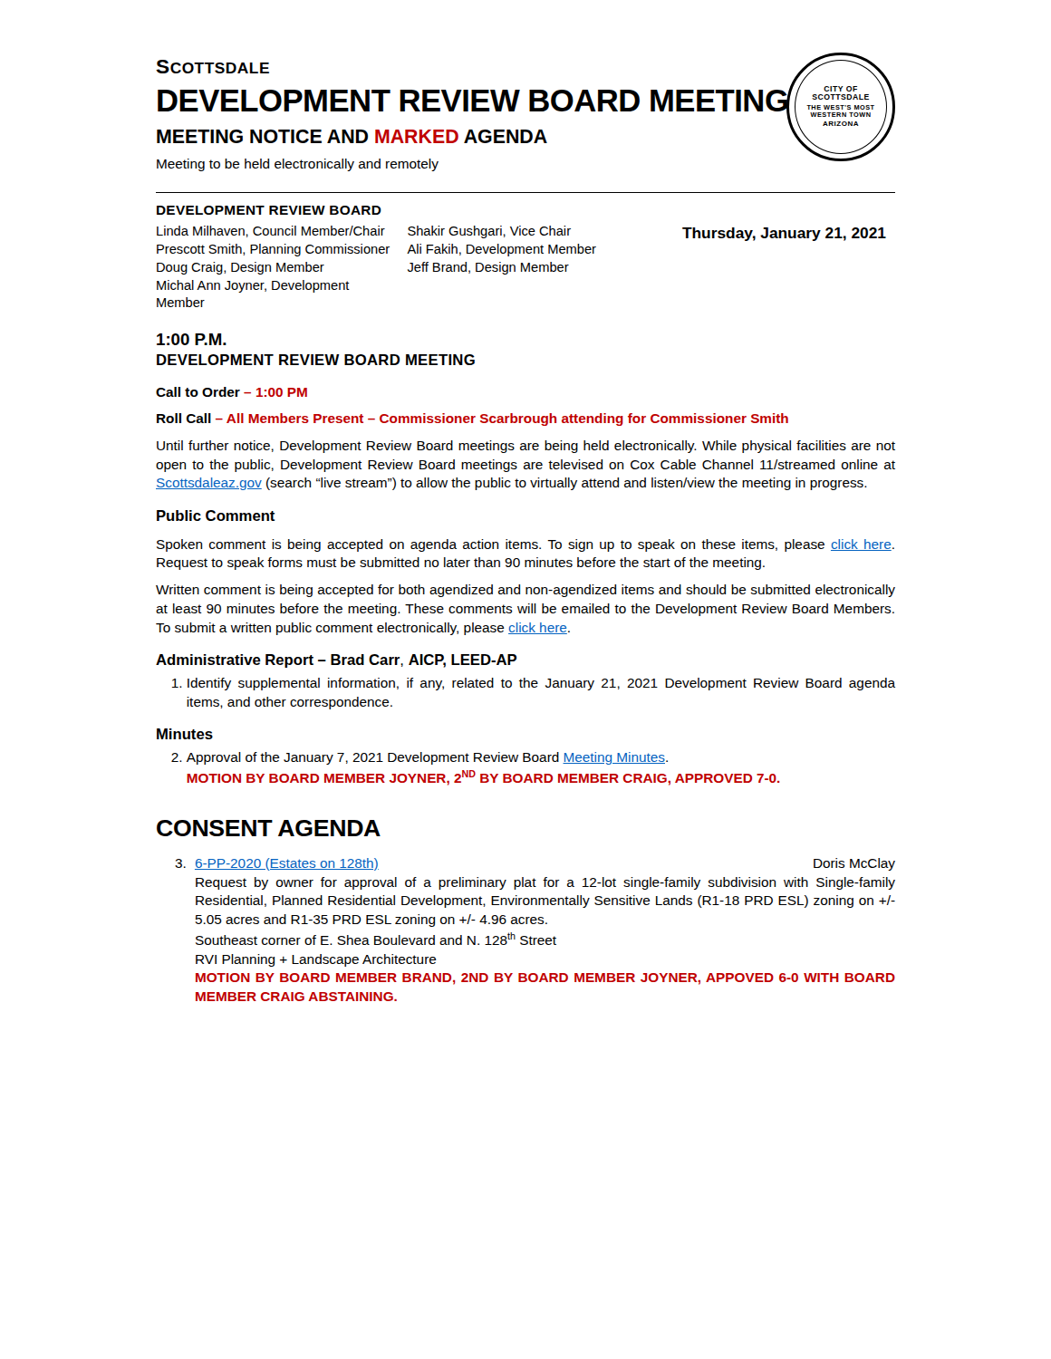CITY OF SCOTTSDALE
THE WEST'S MOST WESTERN TOWN
ARIZONA
SCOTTSDALE
DEVELOPMENT REVIEW BOARD MEETING
MEETING NOTICE AND MARKED AGENDA
Meeting to be held electronically and remotely
DEVELOPMENT REVIEW BOARD
| Linda Milhaven, Council Member/Chair | Shakir Gushgari, Vice Chair | Thursday, January 21, 2021 |
| Prescott Smith, Planning Commissioner | Ali Fakih, Development Member |
| Doug Craig, Design Member | Jeff Brand, Design Member |
| Michal Ann Joyner, Development Member | |
1:00 P.M.
DEVELOPMENT REVIEW BOARD MEETING
Call to Order – 1:00 PM
Roll Call – All Members Present – Commissioner Scarbrough attending for Commissioner Smith
Until further notice, Development Review Board meetings are being held electronically. While physical facilities are not open to the public, Development Review Board meetings are televised on Cox Cable Channel 11/streamed online at Scottsdaleaz.gov (search “live stream”) to allow the public to virtually attend and listen/view the meeting in progress.
Public Comment
Spoken comment is being accepted on agenda action items. To sign up to speak on these items, please click here. Request to speak forms must be submitted no later than 90 minutes before the start of the meeting.
Written comment is being accepted for both agendized and non-agendized items and should be submitted electronically at least 90 minutes before the meeting. These comments will be emailed to the Development Review Board Members. To submit a written public comment electronically, please click here.
Administrative Report – Brad Carr, AICP, LEED-AP
Identify supplemental information, if any, related to the January 21, 2021 Development Review Board agenda items, and other correspondence.
Minutes
Approval of the January 7, 2021 Development Review Board Meeting Minutes.
MOTION BY BOARD MEMBER JOYNER, 2ND BY BOARD MEMBER CRAIG, APPROVED 7-0.
CONSENT AGENDA
3.
6-PP-2020 (Estates on 128th) Doris McClay
Request by owner for approval of a preliminary plat for a 12-lot single-family subdivision with Single-family Residential, Planned Residential Development, Environmentally Sensitive Lands (R1-18 PRD ESL) zoning on +/- 5.05 acres and R1-35 PRD ESL zoning on +/- 4.96 acres.
Southeast corner of E. Shea Boulevard and N. 128th Street
RVI Planning + Landscape Architecture
MOTION BY BOARD MEMBER BRAND, 2ND BY BOARD MEMBER JOYNER, APPOVED 6-0 WITH BOARD MEMBER CRAIG ABSTAINING.